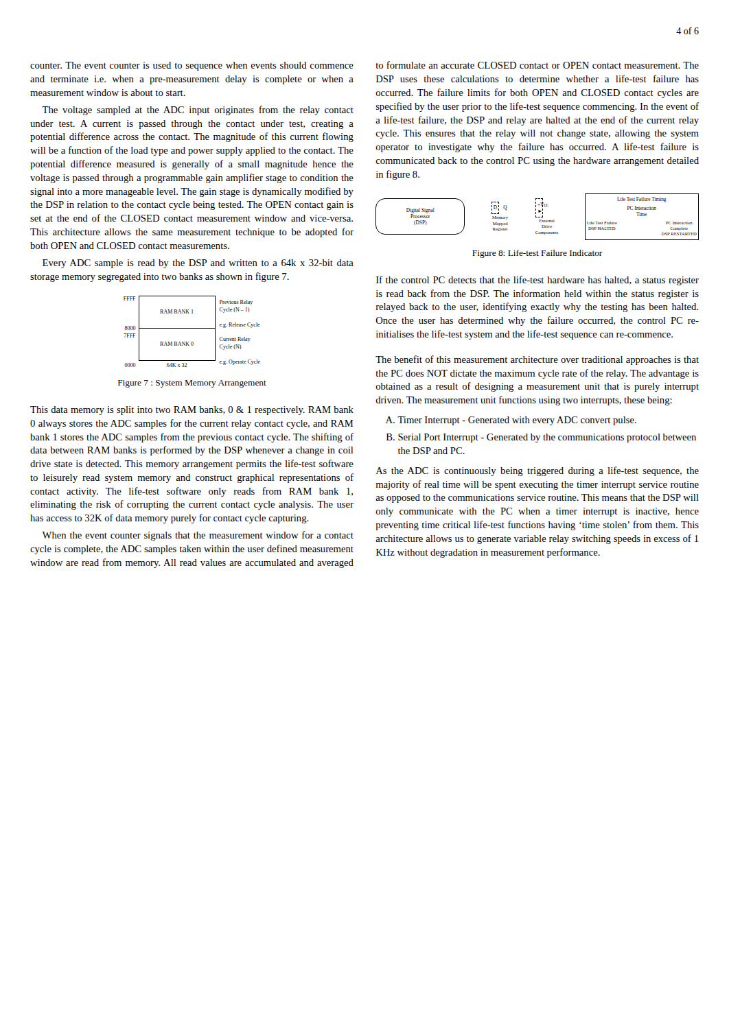4 of 6
counter. The event counter is used to sequence when events should commence and terminate i.e. when a pre-measurement delay is complete or when a measurement window is about to start.
The voltage sampled at the ADC input originates from the relay contact under test. A current is passed through the contact under test, creating a potential difference across the contact. The magnitude of this current flowing will be a function of the load type and power supply applied to the contact. The potential difference measured is generally of a small magnitude hence the voltage is passed through a programmable gain amplifier stage to condition the signal into a more manageable level. The gain stage is dynamically modified by the DSP in relation to the contact cycle being tested. The OPEN contact gain is set at the end of the CLOSED contact measurement window and vice-versa. This architecture allows the same measurement technique to be adopted for both OPEN and CLOSED contact measurements.
Every ADC sample is read by the DSP and written to a 64k x 32-bit data storage memory segregated into two banks as shown in figure 7.
FFFF 8000
7FFF 0000
RAM BANK 1
RAM BANK 0
64K x 32
Previous Relay
Cycle (N – 1)
e.g. Release Cycle
Current Relay
Cycle (N)
e.g. Operate Cycle
Figure 7 : System Memory Arrangement
This data memory is split into two RAM banks, 0 & 1 respectively. RAM bank 0 always stores the ADC samples for the current relay contact cycle, and RAM bank 1 stores the ADC samples from the previous contact cycle. The shifting of data between RAM banks is performed by the DSP whenever a change in coil drive state is detected. This memory arrangement permits the life-test software to leisurely read system memory and construct graphical representations of contact activity. The life-test software only reads from RAM bank 1, eliminating the risk of corrupting the current contact cycle analysis. The user has access to 32K of data memory purely for contact cycle capturing.
When the event counter signals that the measurement window for a contact cycle is complete, the ADC samples taken within the user defined measurement window are read from memory. All read values are accumulated and averaged to formulate an accurate CLOSED contact or OPEN contact measurement. The DSP uses these calculations to determine whether a life-test failure has occurred. The failure limits for both OPEN and CLOSED contact cycles are specified by the user prior to the life-test sequence commencing. In the event of a life-test failure, the DSP and relay are halted at the end of the current relay cycle. This ensures that the relay will not change state, allowing the system operator to investigate why the failure has occurred. A life-test failure is communicated back to the control PC using the hardware arrangement detailed in figure 8.
Digital Signal
Processor
(DSP)
D Q
Memory
Mapped
Register
+Vcc
►
External
Drive
Components
Life Test Failure Timing
PC Interaction
Time
Life Test Failure
DSP HALTED PC Interaction
Complete
DSP RESTARTED
Figure 8: Life-test Failure Indicator
If the control PC detects that the life-test hardware has halted, a status register is read back from the DSP. The information held within the status register is relayed back to the user, identifying exactly why the testing has been halted. Once the user has determined why the failure occurred, the control PC re-initialises the life-test system and the life-test sequence can re-commence.
The benefit of this measurement architecture over traditional approaches is that the PC does NOT dictate the maximum cycle rate of the relay. The advantage is obtained as a result of designing a measurement unit that is purely interrupt driven. The measurement unit functions using two interrupts, these being:
Timer Interrupt - Generated with every ADC convert pulse.
Serial Port Interrupt - Generated by the communications protocol between the DSP and PC.
As the ADC is continuously being triggered during a life-test sequence, the majority of real time will be spent executing the timer interrupt service routine as opposed to the communications service routine. This means that the DSP will only communicate with the PC when a timer interrupt is inactive, hence preventing time critical life-test functions having ‘time stolen’ from them. This architecture allows us to generate variable relay switching speeds in excess of 1 KHz without degradation in measurement performance.